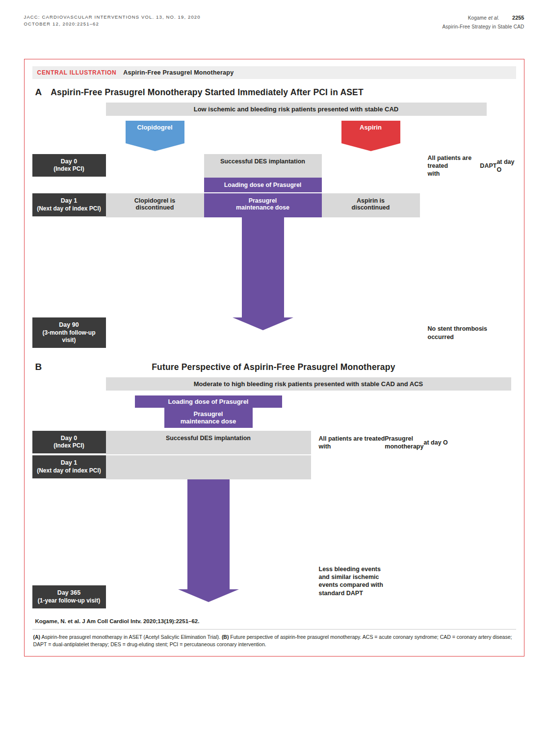JACC: CARDIOVASCULAR INTERVENTIONS VOL. 13, NO. 19, 2020
OCTOBER 12, 2020:2251–62
Kogame et al. 2255
Aspirin-Free Strategy in Stable CAD
CENTRAL ILLUSTRATION Aspirin-Free Prasugrel Monotherapy
A
Aspirin-Free Prasugrel Monotherapy Started Immediately After PCI in ASET
Low ischemic and bleeding risk patients presented with stable CAD
Clopidogrel
Aspirin
Day 0(Index PCI)
Successful DES implantation
All patients are treated
with DAPT at day O
Loading dose of Prasugrel
Day 1(Next day of index PCI)
Clopidogrel is
discontinued
Prasugrel
maintenance dose
Aspirin is
discontinued
Day 90(3-month follow-up visit)
No stent thrombosis
occurred
B
Future Perspective of Aspirin-Free Prasugrel Monotherapy
Moderate to high bleeding risk patients presented with stable CAD and ACS
Loading dose of Prasugrel
Prasugrel
maintenance dose
Day 0(Index PCI)
Successful DES implantation
All patients are treated
with Prasugrel
monotherapy at day O
Day 1(Next day of index PCI)
Less bleeding events
and similar ischemic
events compared with
standard DAPT
Day 365(1-year follow-up visit)
Kogame, N. et al. J Am Coll Cardiol Intv. 2020;13(19):2251–62.
(A) Aspirin-free prasugrel monotherapy in ASET (Acetyl Salicylic Elimination Trial). (B) Future perspective of aspirin-free prasugrel monotherapy. ACS = acute coronary syndrome; CAD = coronary artery disease; DAPT = dual-antiplatelet therapy; DES = drug-eluting stent; PCI = percutaneous coronary intervention.